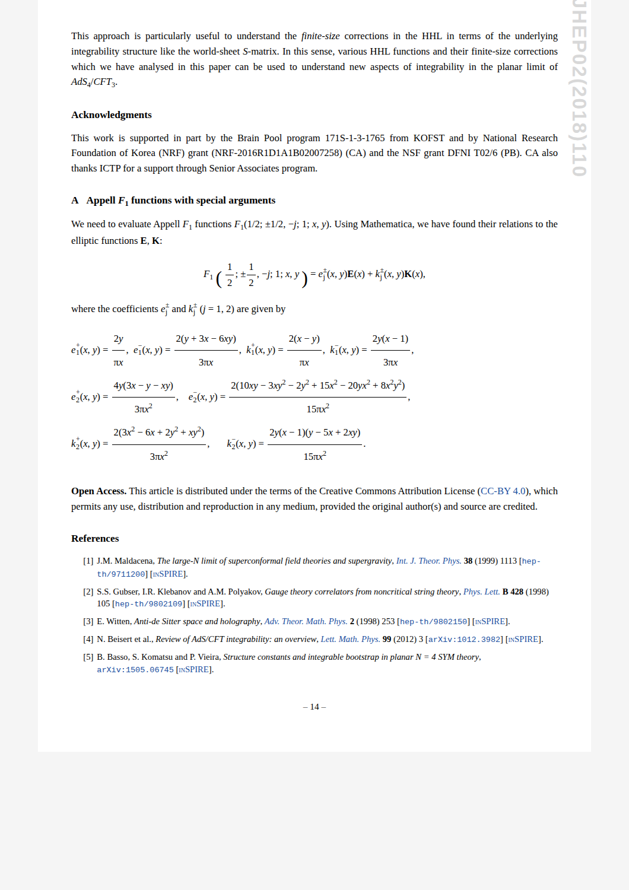JHEP02(2018)110
This approach is particularly useful to understand the finite-size corrections in the HHL in terms of the underlying integrability structure like the world-sheet S-matrix. In this sense, various HHL functions and their finite-size corrections which we have analysed in this paper can be used to understand new aspects of integrability in the planar limit of AdS 4/CFT 3.
Acknowledgments
This work is supported in part by the Brain Pool program 171S-1-3-1765 from KOFST and by National Research Foundation of Korea (NRF) grant (NRF-2016R1D1A1B02007258) (CA) and the NSF grant DFNI T02/6 (PB). CA also thanks ICTP for a support through Senior Associates program.
A Appell F 1 functions with special arguments
We need to evaluate Appell F 1 functions F 1(1/2; ±1/2, −j; 1; x, y). Using Mathematica, we have found their relations to the elliptic functions E, K:
F 1 ( 12; ±12, −j; 1; x, y ) = e±
j(x, y)E(x) + k±
j(x, y)K(x),
where the coefficients e±
j and k±
j (j = 1, 2) are given by
e+
1(x, y) = 2y πx, e−
1(x, y) = 2(y + 3x − 6xy) 3πx, k+
1(x, y) = 2(x − y) πx, k−
1(x, y) = 2y(x − 1) 3πx,
e+
2(x, y) = 4y(3x − y − xy) 3πx 2, e−
2(x, y) = 2(10xy − 3xy 2 − 2y 2 + 15x 2 − 20yx 2 + 8x 2 y 2) 15πx 2,
k+
2(x, y) = 2(3x 2 − 6x + 2y 2 + xy 2) 3πx 2, k−
2(x, y) = 2y(x − 1)(y − 5x + 2xy) 15πx 2.
Open Access. This article is distributed under the terms of the Creative Commons Attribution License (CC-BY 4.0), which permits any use, distribution and reproduction in any medium, provided the original author(s) and source are credited.
References
J.M. Maldacena, The large-N limit of superconformal field theories and supergravity, Int. J. Theor. Phys. 38 (1999) 1113 [hep-th/9711200] [inSPIRE].
S.S. Gubser, I.R. Klebanov and A.M. Polyakov, Gauge theory correlators from noncritical string theory, Phys. Lett. B 428 (1998) 105 [hep-th/9802109] [inSPIRE].
E. Witten, Anti-de Sitter space and holography, Adv. Theor. Math. Phys. 2 (1998) 253 [hep-th/9802150] [inSPIRE].
N. Beisert et al., Review of AdS/CFT integrability: an overview, Lett. Math. Phys. 99 (2012) 3 [arXiv:1012.3982] [inSPIRE].
B. Basso, S. Komatsu and P. Vieira, Structure constants and integrable bootstrap in planar N = 4 SYM theory, arXiv:1505.06745 [inSPIRE].
– 14 –